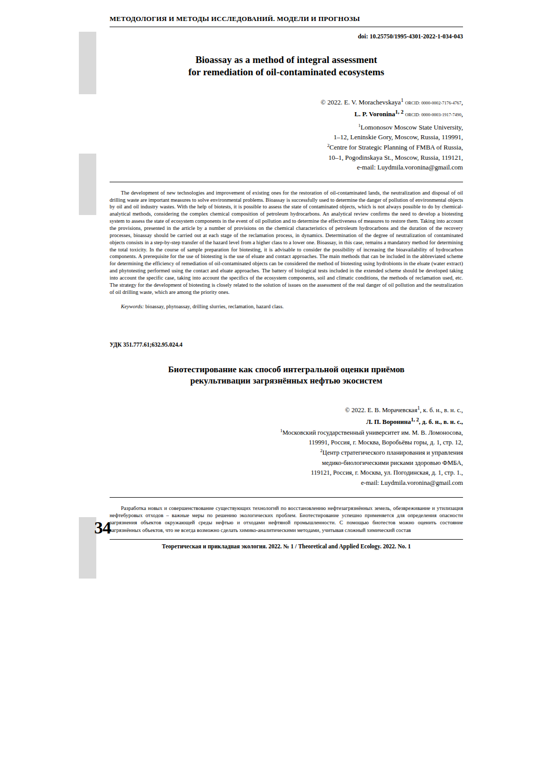МЕТОДОЛОГИЯ И МЕТОДЫ ИССЛЕДОВАНИЙ. МОДЕЛИ И ПРОГНОЗЫ
doi: 10.25750/1995-4301-2022-1-034-043
Bioassay as a method of integral assessment
for remediation of oil-contaminated ecosystems
© 2022. E. V. Morachevskaya1 ORCID: 0000-0002-7176-4767,
L. P. Voronina1, 2 ORCID: 0000-0003-1917-7490,
1Lomonosov Moscow State University,
1–12, Leninskie Gory, Moscow, Russia, 119991,
2Centre for Strategic Planning of FMBA of Russia,
10–1, Pogodinskaya St., Moscow, Russia, 119121,
e-mail: Luydmila.voronina@gmail.com
The development of new technologies and improvement of existing ones for the restoration of oil-contaminated lands, the neutralization and disposal of oil drilling waste are important measures to solve environmental problems. Bioassay is successfully used to determine the danger of pollution of environmental objects by oil and oil industry wastes. With the help of biotests, it is possible to assess the state of contaminated objects, which is not always possible to do by chemical-analytical methods, considering the complex chemical composition of petroleum hydrocarbons. An analytical review confirms the need to develop a biotesting system to assess the state of ecosystem components in the event of oil pollution and to determine the effectiveness of measures to restore them. Taking into account the provisions, presented in the article by a number of provisions on the chemical characteristics of petroleum hydrocarbons and the duration of the recovery processes, bioassay should be carried out at each stage of the reclamation process, in dynamics. Determination of the degree of neutralization of contaminated objects consists in a step-by-step transfer of the hazard level from a higher class to a lower one. Bioassay, in this case, remains a mandatory method for determining the total toxicity. In the course of sample preparation for biotesting, it is advisable to consider the possibility of increasing the bioavailability of hydrocarbon components. A prerequisite for the use of biotesting is the use of eluate and contact approaches. The main methods that can be included in the abbreviated scheme for determining the efficiency of remediation of oil-contaminated objects can be considered the method of biotesting using hydrobionts in the eluate (water extract) and phytotesting performed using the contact and eluate approaches. The battery of biological tests included in the extended scheme should be developed taking into account the specific case, taking into account the specifics of the ecosystem components, soil and climatic conditions, the methods of reclamation used, etc. The strategy for the development of biotesting is closely related to the solution of issues on the assessment of the real danger of oil pollution and the neutralization of oil drilling waste, which are among the priority ones.
Keywords: bioassay, phytoassay, drilling slurries, reclamation, hazard class.
УДК 351.777.61;632.95.024.4
Биотестирование как способ интегральной оценки приёмов
рекультивации загрязнённых нефтью экосистем
© 2022. Е. В. Морачевская1, к. б. н., в. н. с.,
Л. П. Воронина1, 2, д. б. н., в. н. с.,
1Московский государственный университет им. М. В. Ломоносова,
119991, Россия, г. Москва, Воробьёвы горы, д. 1, стр. 12,
2Центр стратегического планирования и управления
медико-биологическими рисками здоровью ФМБА,
119121, Россия, г. Москва, ул. Погодинская, д. 1, стр. 1.,
e-mail: Luydmila.voronina@gmail.com
Разработка новых и совершенствование существующих технологий по восстановлению нефтезагрязнённых земель, обезвреживание и утилизация нефтебуровых отходов – важные меры по решению экологических проблем. Биотестирование успешно применяется для определения опасности загрязнения объектов окружающей среды нефтью и отходами нефтяной промышленности. С помощью биотестов можно оценить состояние загрязнённых объектов, что не всегда возможно сделать химико-аналитическими методами, учитывая сложный химический состав
34
Теоретическая и прикладная экология. 2022. № 1 / Theoretical and Applied Ecology. 2022. No. 1